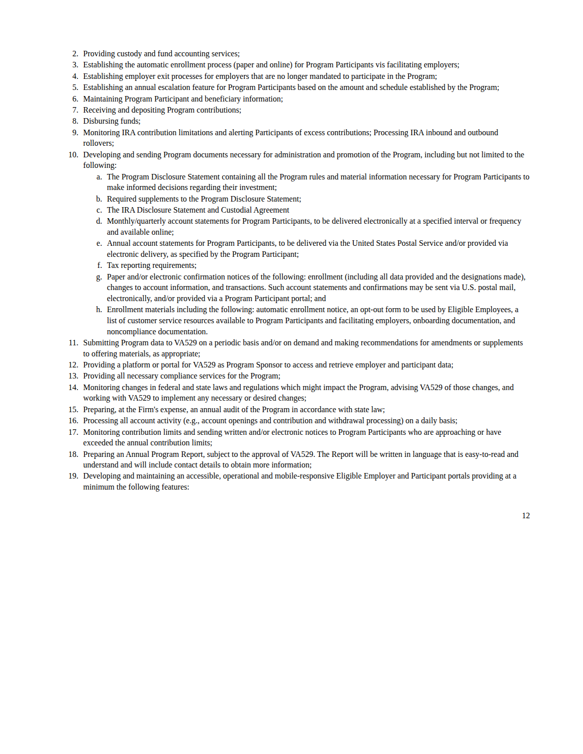Providing custody and fund accounting services;
Establishing the automatic enrollment process (paper and online) for Program Participants vis facilitating employers;
Establishing employer exit processes for employers that are no longer mandated to participate in the Program;
Establishing an annual escalation feature for Program Participants based on the amount and schedule established by the Program;
Maintaining Program Participant and beneficiary information;
Receiving and depositing Program contributions;
Disbursing funds;
Monitoring IRA contribution limitations and alerting Participants of excess contributions; Processing IRA inbound and outbound rollovers;
Developing and sending Program documents necessary for administration and promotion of the Program, including but not limited to the following:
The Program Disclosure Statement containing all the Program rules and material information necessary for Program Participants to make informed decisions regarding their investment;
Required supplements to the Program Disclosure Statement;
The IRA Disclosure Statement and Custodial Agreement
Monthly/quarterly account statements for Program Participants, to be delivered electronically at a specified interval or frequency and available online;
Annual account statements for Program Participants, to be delivered via the United States Postal Service and/or provided via electronic delivery, as specified by the Program Participant;
Tax reporting requirements;
Paper and/or electronic confirmation notices of the following: enrollment (including all data provided and the designations made), changes to account information, and transactions. Such account statements and confirmations may be sent via U.S. postal mail, electronically, and/or provided via a Program Participant portal; and
Enrollment materials including the following: automatic enrollment notice, an opt-out form to be used by Eligible Employees, a list of customer service resources available to Program Participants and facilitating employers, onboarding documentation, and noncompliance documentation.
Submitting Program data to VA529 on a periodic basis and/or on demand and making recommendations for amendments or supplements to offering materials, as appropriate;
Providing a platform or portal for VA529 as Program Sponsor to access and retrieve employer and participant data;
Providing all necessary compliance services for the Program;
Monitoring changes in federal and state laws and regulations which might impact the Program, advising VA529 of those changes, and working with VA529 to implement any necessary or desired changes;
Preparing, at the Firm's expense, an annual audit of the Program in accordance with state law;
Processing all account activity (e.g., account openings and contribution and withdrawal processing) on a daily basis;
Monitoring contribution limits and sending written and/or electronic notices to Program Participants who are approaching or have exceeded the annual contribution limits;
Preparing an Annual Program Report, subject to the approval of VA529. The Report will be written in language that is easy-to-read and understand and will include contact details to obtain more information;
Developing and maintaining an accessible, operational and mobile-responsive Eligible Employer and Participant portals providing at a minimum the following features:
12